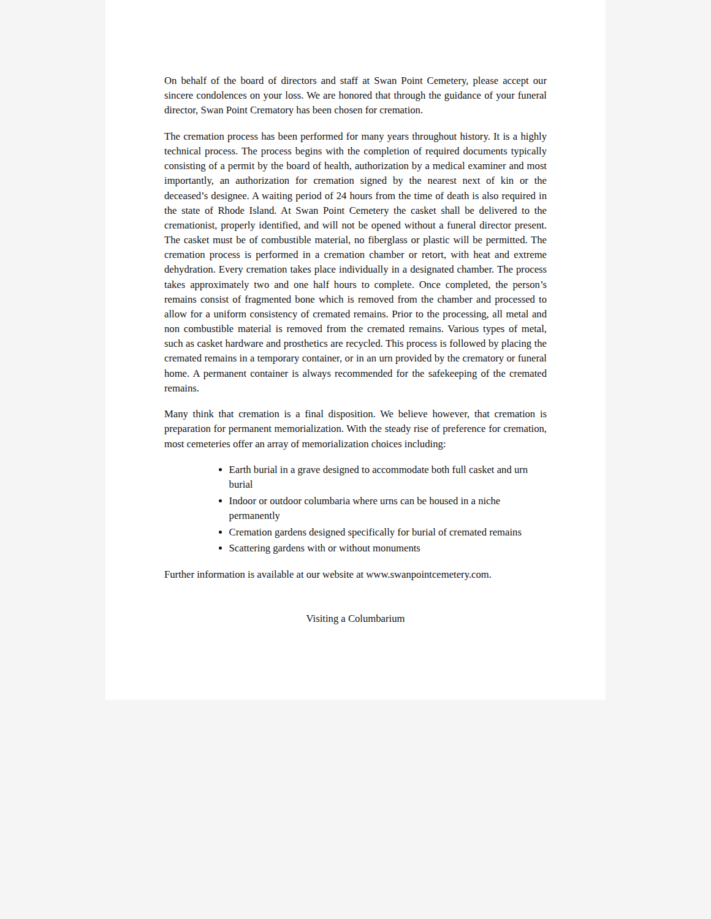On behalf of the board of directors and staff at Swan Point Cemetery, please accept our sincere condolences on your loss. We are honored that through the guidance of your funeral director, Swan Point Crematory has been chosen for cremation.
The cremation process has been performed for many years throughout history. It is a highly technical process. The process begins with the completion of required documents typically consisting of a permit by the board of health, authorization by a medical examiner and most importantly, an authorization for cremation signed by the nearest next of kin or the deceased’s designee. A waiting period of 24 hours from the time of death is also required in the state of Rhode Island. At Swan Point Cemetery the casket shall be delivered to the cremationist, properly identified, and will not be opened without a funeral director present. The casket must be of combustible material, no fiberglass or plastic will be permitted. The cremation process is performed in a cremation chamber or retort, with heat and extreme dehydration. Every cremation takes place individually in a designated chamber. The process takes approximately two and one half hours to complete. Once completed, the person’s remains consist of fragmented bone which is removed from the chamber and processed to allow for a uniform consistency of cremated remains. Prior to the processing, all metal and non combustible material is removed from the cremated remains. Various types of metal, such as casket hardware and prosthetics are recycled. This process is followed by placing the cremated remains in a temporary container, or in an urn provided by the crematory or funeral home. A permanent container is always recommended for the safekeeping of the cremated remains.
Many think that cremation is a final disposition. We believe however, that cremation is preparation for permanent memorialization. With the steady rise of preference for cremation, most cemeteries offer an array of memorialization choices including:
Earth burial in a grave designed to accommodate both full casket and urn burial
Indoor or outdoor columbaria where urns can be housed in a niche permanently
Cremation gardens designed specifically for burial of cremated remains
Scattering gardens with or without monuments
Further information is available at our website at www.swanpointcemetery.com.
Visiting a Columbarium